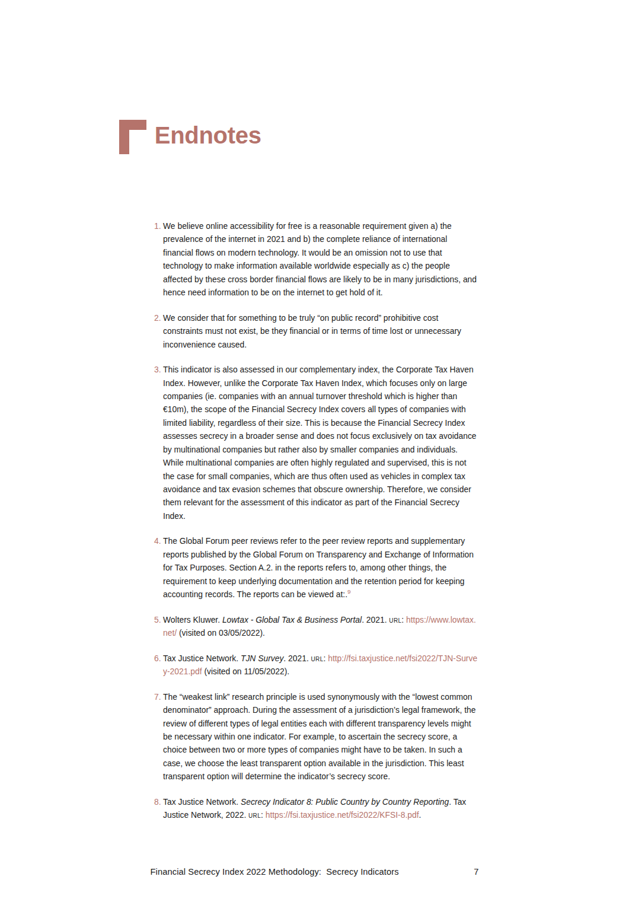Endnotes
We believe online accessibility for free is a reasonable requirement given a) the prevalence of the internet in 2021 and b) the complete reliance of international financial flows on modern technology. It would be an omission not to use that technology to make information available worldwide especially as c) the people affected by these cross border financial flows are likely to be in many jurisdictions, and hence need information to be on the internet to get hold of it.
We consider that for something to be truly “on public record” prohibitive cost constraints must not exist, be they financial or in terms of time lost or unnecessary inconvenience caused.
This indicator is also assessed in our complementary index, the Corporate Tax Haven Index. However, unlike the Corporate Tax Haven Index, which focuses only on large companies (ie. companies with an annual turnover threshold which is higher than €10m), the scope of the Financial Secrecy Index covers all types of companies with limited liability, regardless of their size. This is because the Financial Secrecy Index assesses secrecy in a broader sense and does not focus exclusively on tax avoidance by multinational companies but rather also by smaller companies and individuals. While multinational companies are often highly regulated and supervised, this is not the case for small companies, which are thus often used as vehicles in complex tax avoidance and tax evasion schemes that obscure ownership. Therefore, we consider them relevant for the assessment of this indicator as part of the Financial Secrecy Index.
The Global Forum peer reviews refer to the peer review reports and supplementary reports published by the Global Forum on Transparency and Exchange of Information for Tax Purposes. Section A.2. in the reports refers to, among other things, the requirement to keep underlying documentation and the retention period for keeping accounting records. The reports can be viewed at:.9
Wolters Kluwer. Lowtax - Global Tax & Business Portal. 2021. url: https://www.lowtax.net/ (visited on 03/05/2022).
Tax Justice Network. TJN Survey. 2021. url: http://fsi.taxjustice.net/fsi2022/TJN‑Survey‑2021.pdf (visited on 11/05/2022).
The “weakest link” research principle is used synonymously with the “lowest common denominator” approach. During the assessment of a jurisdiction’s legal framework, the review of different types of legal entities each with different transparency levels might be necessary within one indicator. For example, to ascertain the secrecy score, a choice between two or more types of companies might have to be taken. In such a case, we choose the least transparent option available in the jurisdiction. This least transparent option will determine the indicator’s secrecy score.
Tax Justice Network. Secrecy Indicator 8: Public Country by Country Reporting. Tax Justice Network, 2022. url: https://fsi.taxjustice.net/fsi2022/KFSI-8.pdf.
Financial Secrecy Index 2022 Methodology: Secrecy Indicators 7